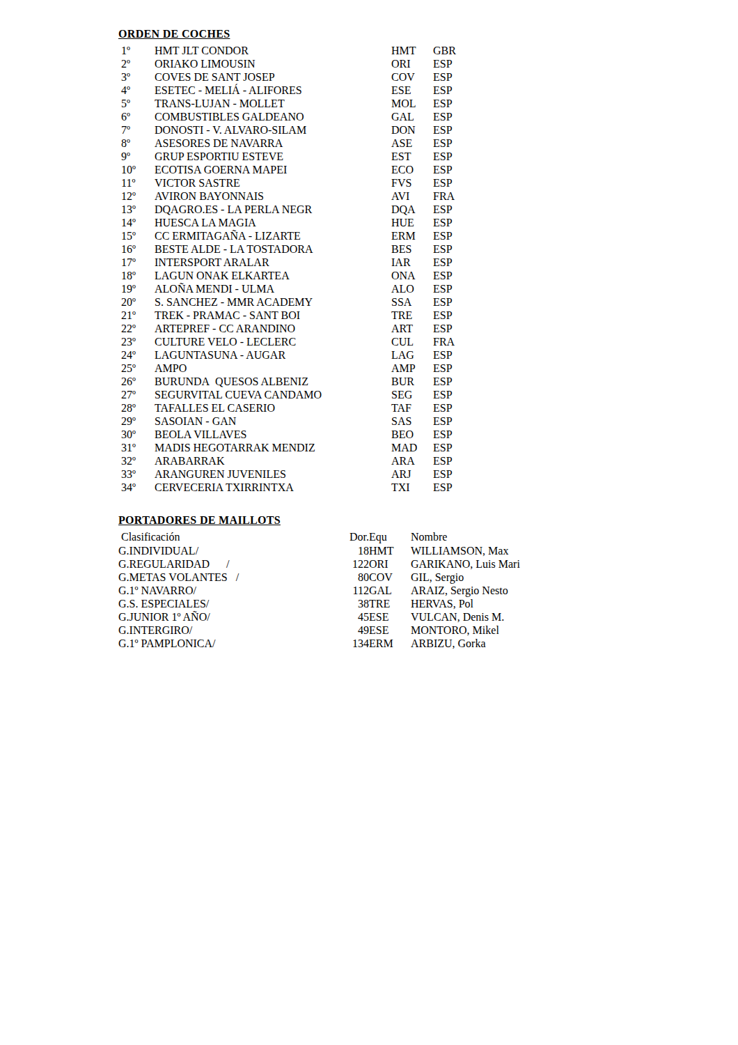ORDEN DE COCHES
| 1º | HMT JLT CONDOR | HMT | GBR |
| 2º | ORIAKO LIMOUSIN | ORI | ESP |
| 3º | COVES DE SANT JOSEP | COV | ESP |
| 4º | ESETEC - MELIÁ - ALIFORES | ESE | ESP |
| 5º | TRANS-LUJAN - MOLLET | MOL | ESP |
| 6º | COMBUSTIBLES GALDEANO | GAL | ESP |
| 7º | DONOSTI - V. ALVARO-SILAM | DON | ESP |
| 8º | ASESORES DE NAVARRA | ASE | ESP |
| 9º | GRUP ESPORTIU ESTEVE | EST | ESP |
| 10º | ECOTISA GOERNA MAPEI | ECO | ESP |
| 11º | VICTOR SASTRE | FVS | ESP |
| 12º | AVIRON BAYONNAIS | AVI | FRA |
| 13º | DQAGRO.ES - LA PERLA NEGR | DQA | ESP |
| 14º | HUESCA LA MAGIA | HUE | ESP |
| 15º | CC ERMITAGAÑA - LIZARTE | ERM | ESP |
| 16º | BESTE ALDE - LA TOSTADORA | BES | ESP |
| 17º | INTERSPORT ARALAR | IAR | ESP |
| 18º | LAGUN ONAK ELKARTEA | ONA | ESP |
| 19º | ALOÑA MENDI - ULMA | ALO | ESP |
| 20º | S. SANCHEZ - MMR ACADEMY | SSA | ESP |
| 21º | TREK - PRAMAC - SANT BOI | TRE | ESP |
| 22º | ARTEPREF - CC ARANDINO | ART | ESP |
| 23º | CULTURE VELO - LECLERC | CUL | FRA |
| 24º | LAGUNTASUNA - AUGAR | LAG | ESP |
| 25º | AMPO | AMP | ESP |
| 26º | BURUNDA QUESOS ALBENIZ | BUR | ESP |
| 27º | SEGURVITAL CUEVA CANDAMO | SEG | ESP |
| 28º | TAFALLES EL CASERIO | TAF | ESP |
| 29º | SASOIAN - GAN | SAS | ESP |
| 30º | BEOLA VILLAVES | BEO | ESP |
| 31º | MADIS HEGOTARRAK MENDIZ | MAD | ESP |
| 32º | ARABARRAK | ARA | ESP |
| 33º | ARANGUREN JUVENILES | ARJ | ESP |
| 34º | CERVECERIA TXIRRINTXA | TXI | ESP |
PORTADORES DE MAILLOTS
| Clasificación | Dor. | Equ | Nombre |
| G.INDIVIDUAL/ | 18 | HMT | WILLIAMSON, Max |
| G.REGULARIDAD / | 122 | ORI | GARIKANO, Luis Mari |
| G.METAS VOLANTES / | 80 | COV | GIL, Sergio |
| G.1º NAVARRO/ | 112 | GAL | ARAIZ, Sergio Nesto |
| G.S. ESPECIALES/ | 38 | TRE | HERVAS, Pol |
| G.JUNIOR 1º AÑO/ | 45 | ESE | VULCAN, Denis M. |
| G.INTERGIRO/ | 49 | ESE | MONTORO, Mikel |
| G.1º PAMPLONICA/ | 134 | ERM | ARBIZU, Gorka |